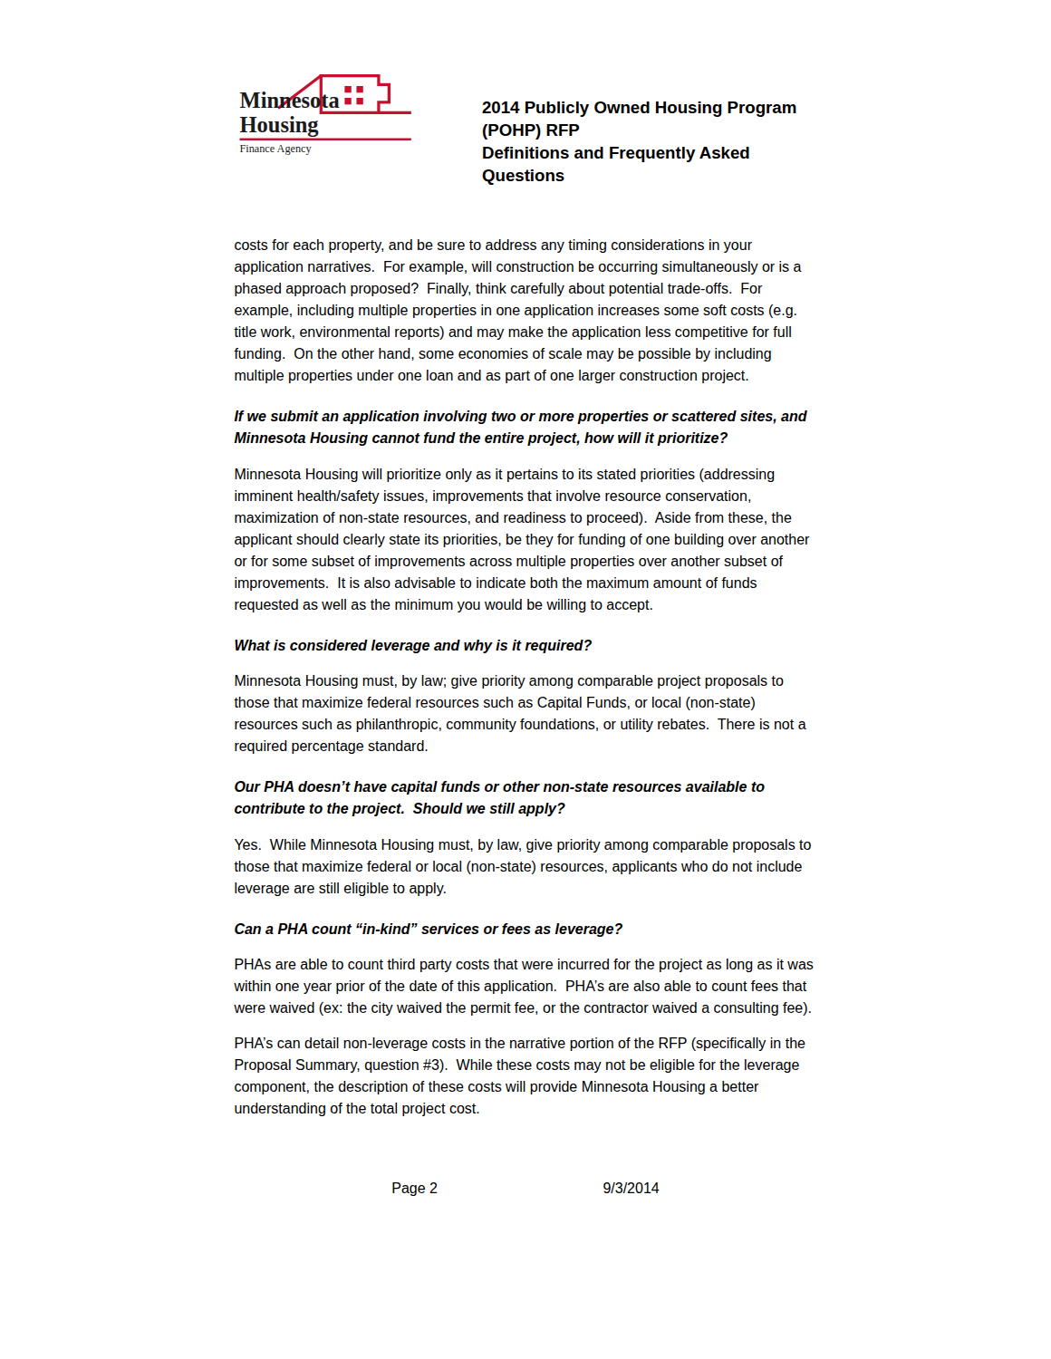Minnesota Housing Finance Agency
2014 Publicly Owned Housing Program (POHP) RFP
Definitions and Frequently Asked Questions
costs for each property, and be sure to address any timing considerations in your application narratives. For example, will construction be occurring simultaneously or is a phased approach proposed? Finally, think carefully about potential trade-offs. For example, including multiple properties in one application increases some soft costs (e.g. title work, environmental reports) and may make the application less competitive for full funding. On the other hand, some economies of scale may be possible by including multiple properties under one loan and as part of one larger construction project.
If we submit an application involving two or more properties or scattered sites, and Minnesota Housing cannot fund the entire project, how will it prioritize?
Minnesota Housing will prioritize only as it pertains to its stated priorities (addressing imminent health/safety issues, improvements that involve resource conservation, maximization of non-state resources, and readiness to proceed). Aside from these, the applicant should clearly state its priorities, be they for funding of one building over another or for some subset of improvements across multiple properties over another subset of improvements. It is also advisable to indicate both the maximum amount of funds requested as well as the minimum you would be willing to accept.
What is considered leverage and why is it required?
Minnesota Housing must, by law; give priority among comparable project proposals to those that maximize federal resources such as Capital Funds, or local (non-state) resources such as philanthropic, community foundations, or utility rebates. There is not a required percentage standard.
Our PHA doesn’t have capital funds or other non-state resources available to contribute to the project. Should we still apply?
Yes. While Minnesota Housing must, by law, give priority among comparable proposals to those that maximize federal or local (non-state) resources, applicants who do not include leverage are still eligible to apply.
Can a PHA count “in-kind” services or fees as leverage?
PHAs are able to count third party costs that were incurred for the project as long as it was within one year prior of the date of this application. PHA’s are also able to count fees that were waived (ex: the city waived the permit fee, or the contractor waived a consulting fee).
PHA’s can detail non-leverage costs in the narrative portion of the RFP (specifically in the Proposal Summary, question #3). While these costs may not be eligible for the leverage component, the description of these costs will provide Minnesota Housing a better understanding of the total project cost.
Page 2 9/3/2014